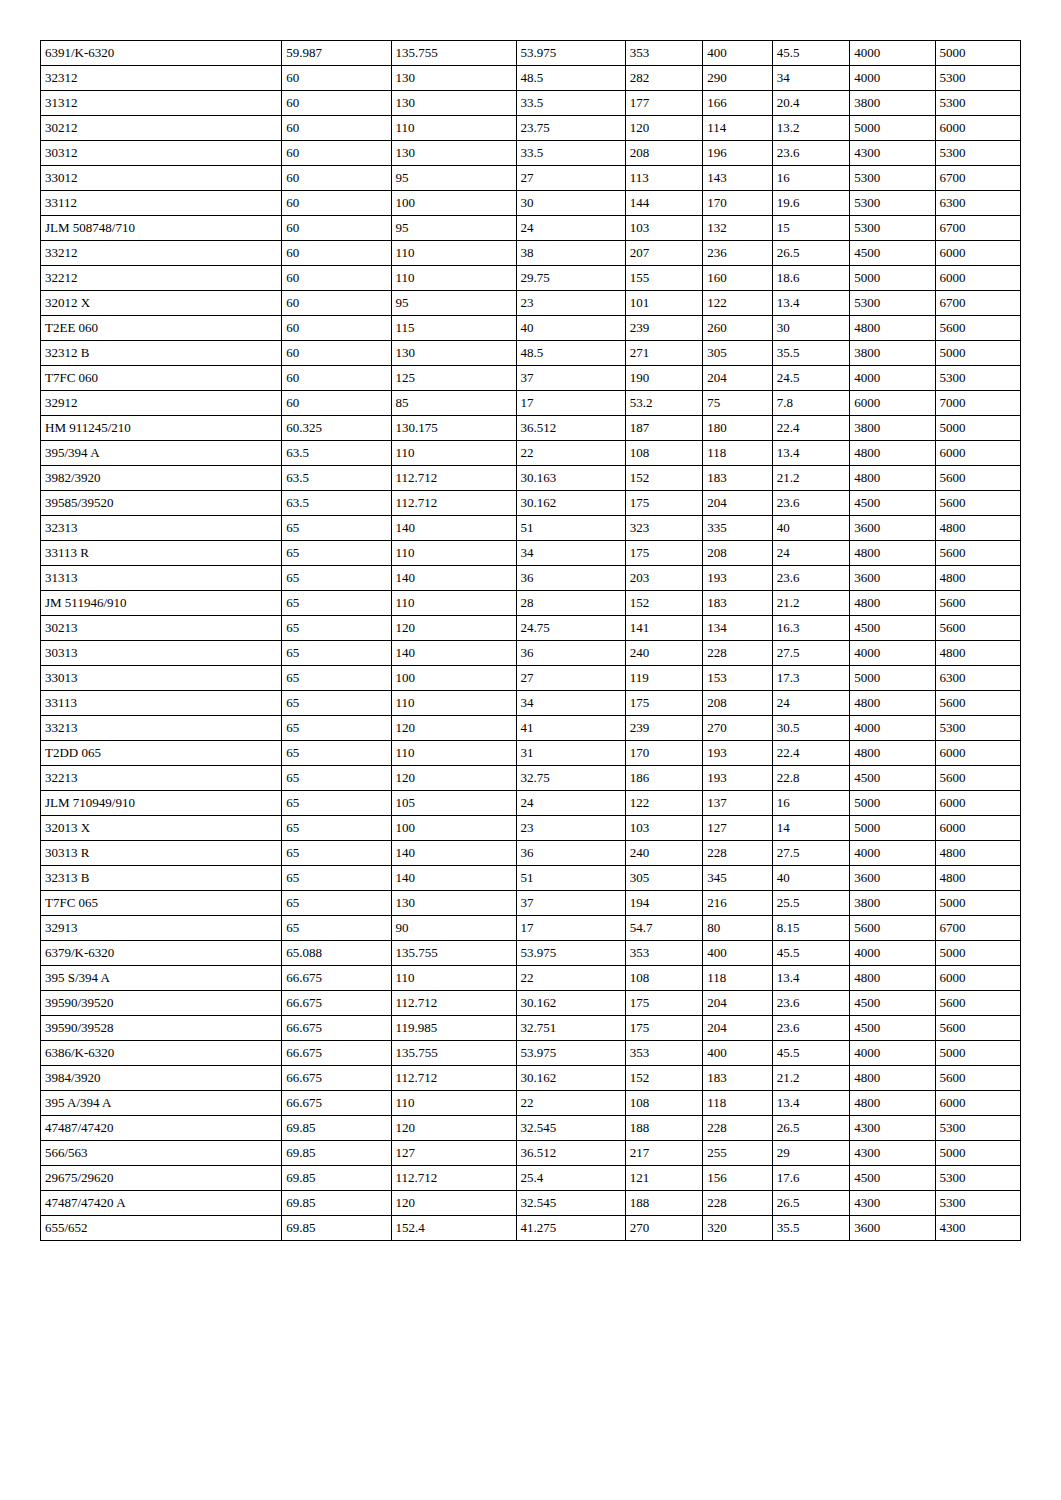| 6391/K-6320 | 59.987 | 135.755 | 53.975 | 353 | 400 | 45.5 | 4000 | 5000 |
| 32312 | 60 | 130 | 48.5 | 282 | 290 | 34 | 4000 | 5300 |
| 31312 | 60 | 130 | 33.5 | 177 | 166 | 20.4 | 3800 | 5300 |
| 30212 | 60 | 110 | 23.75 | 120 | 114 | 13.2 | 5000 | 6000 |
| 30312 | 60 | 130 | 33.5 | 208 | 196 | 23.6 | 4300 | 5300 |
| 33012 | 60 | 95 | 27 | 113 | 143 | 16 | 5300 | 6700 |
| 33112 | 60 | 100 | 30 | 144 | 170 | 19.6 | 5300 | 6300 |
| JLM 508748/710 | 60 | 95 | 24 | 103 | 132 | 15 | 5300 | 6700 |
| 33212 | 60 | 110 | 38 | 207 | 236 | 26.5 | 4500 | 6000 |
| 32212 | 60 | 110 | 29.75 | 155 | 160 | 18.6 | 5000 | 6000 |
| 32012 X | 60 | 95 | 23 | 101 | 122 | 13.4 | 5300 | 6700 |
| T2EE 060 | 60 | 115 | 40 | 239 | 260 | 30 | 4800 | 5600 |
| 32312 B | 60 | 130 | 48.5 | 271 | 305 | 35.5 | 3800 | 5000 |
| T7FC 060 | 60 | 125 | 37 | 190 | 204 | 24.5 | 4000 | 5300 |
| 32912 | 60 | 85 | 17 | 53.2 | 75 | 7.8 | 6000 | 7000 |
| HM 911245/210 | 60.325 | 130.175 | 36.512 | 187 | 180 | 22.4 | 3800 | 5000 |
| 395/394 A | 63.5 | 110 | 22 | 108 | 118 | 13.4 | 4800 | 6000 |
| 3982/3920 | 63.5 | 112.712 | 30.163 | 152 | 183 | 21.2 | 4800 | 5600 |
| 39585/39520 | 63.5 | 112.712 | 30.162 | 175 | 204 | 23.6 | 4500 | 5600 |
| 32313 | 65 | 140 | 51 | 323 | 335 | 40 | 3600 | 4800 |
| 33113 R | 65 | 110 | 34 | 175 | 208 | 24 | 4800 | 5600 |
| 31313 | 65 | 140 | 36 | 203 | 193 | 23.6 | 3600 | 4800 |
| JM 511946/910 | 65 | 110 | 28 | 152 | 183 | 21.2 | 4800 | 5600 |
| 30213 | 65 | 120 | 24.75 | 141 | 134 | 16.3 | 4500 | 5600 |
| 30313 | 65 | 140 | 36 | 240 | 228 | 27.5 | 4000 | 4800 |
| 33013 | 65 | 100 | 27 | 119 | 153 | 17.3 | 5000 | 6300 |
| 33113 | 65 | 110 | 34 | 175 | 208 | 24 | 4800 | 5600 |
| 33213 | 65 | 120 | 41 | 239 | 270 | 30.5 | 4000 | 5300 |
| T2DD 065 | 65 | 110 | 31 | 170 | 193 | 22.4 | 4800 | 6000 |
| 32213 | 65 | 120 | 32.75 | 186 | 193 | 22.8 | 4500 | 5600 |
| JLM 710949/910 | 65 | 105 | 24 | 122 | 137 | 16 | 5000 | 6000 |
| 32013 X | 65 | 100 | 23 | 103 | 127 | 14 | 5000 | 6000 |
| 30313 R | 65 | 140 | 36 | 240 | 228 | 27.5 | 4000 | 4800 |
| 32313 B | 65 | 140 | 51 | 305 | 345 | 40 | 3600 | 4800 |
| T7FC 065 | 65 | 130 | 37 | 194 | 216 | 25.5 | 3800 | 5000 |
| 32913 | 65 | 90 | 17 | 54.7 | 80 | 8.15 | 5600 | 6700 |
| 6379/K-6320 | 65.088 | 135.755 | 53.975 | 353 | 400 | 45.5 | 4000 | 5000 |
| 395 S/394 A | 66.675 | 110 | 22 | 108 | 118 | 13.4 | 4800 | 6000 |
| 39590/39520 | 66.675 | 112.712 | 30.162 | 175 | 204 | 23.6 | 4500 | 5600 |
| 39590/39528 | 66.675 | 119.985 | 32.751 | 175 | 204 | 23.6 | 4500 | 5600 |
| 6386/K-6320 | 66.675 | 135.755 | 53.975 | 353 | 400 | 45.5 | 4000 | 5000 |
| 3984/3920 | 66.675 | 112.712 | 30.162 | 152 | 183 | 21.2 | 4800 | 5600 |
| 395 A/394 A | 66.675 | 110 | 22 | 108 | 118 | 13.4 | 4800 | 6000 |
| 47487/47420 | 69.85 | 120 | 32.545 | 188 | 228 | 26.5 | 4300 | 5300 |
| 566/563 | 69.85 | 127 | 36.512 | 217 | 255 | 29 | 4300 | 5000 |
| 29675/29620 | 69.85 | 112.712 | 25.4 | 121 | 156 | 17.6 | 4500 | 5300 |
| 47487/47420 A | 69.85 | 120 | 32.545 | 188 | 228 | 26.5 | 4300 | 5300 |
| 655/652 | 69.85 | 152.4 | 41.275 | 270 | 320 | 35.5 | 3600 | 4300 |